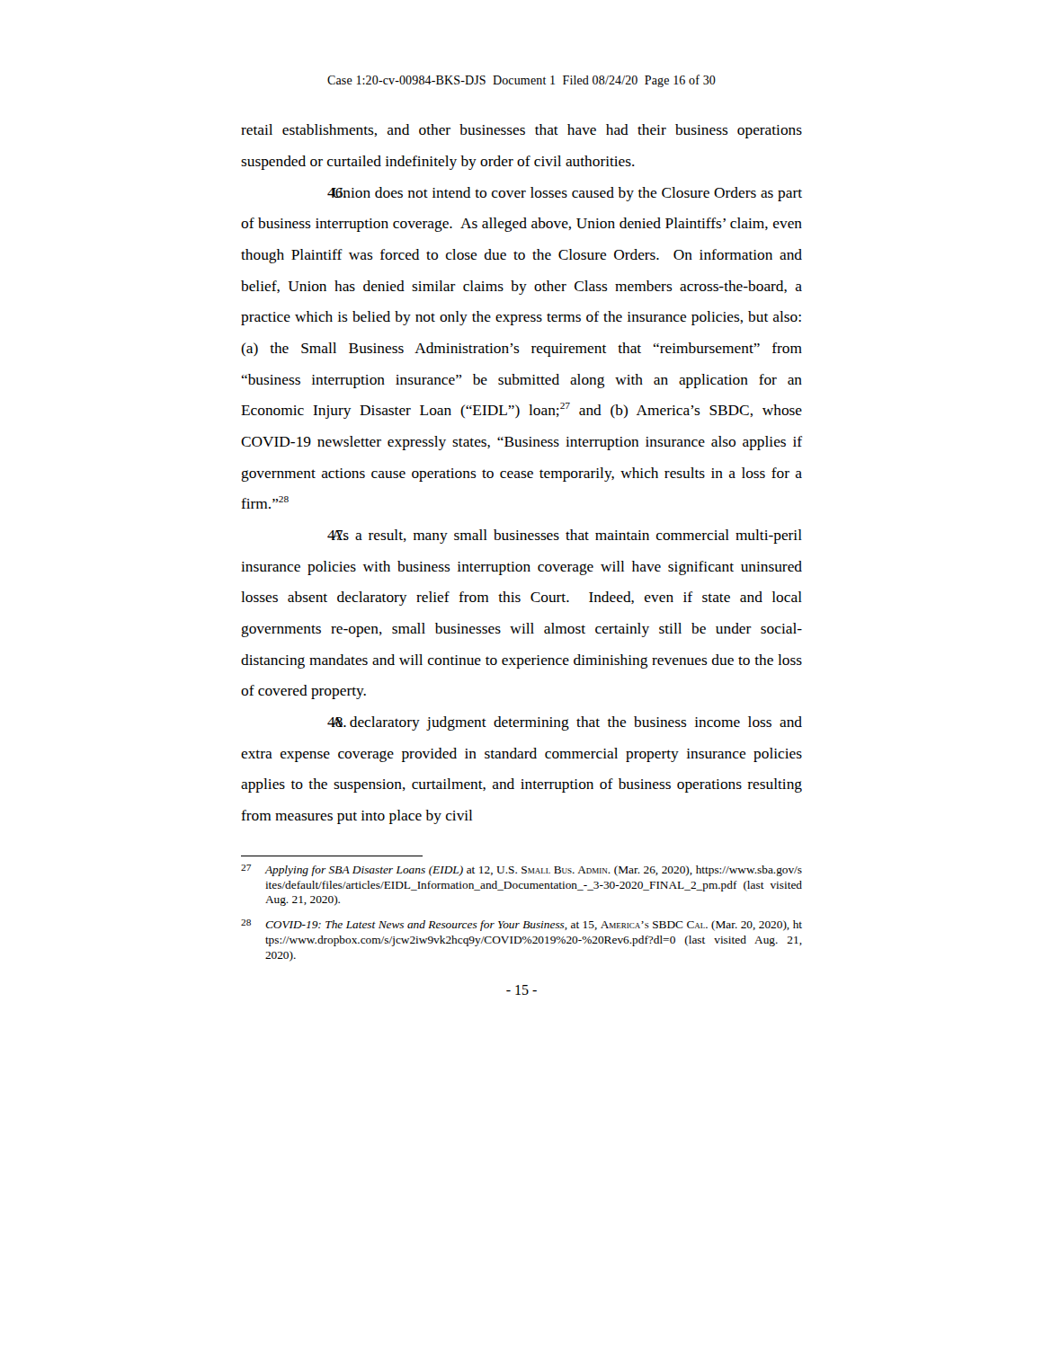Case 1:20-cv-00984-BKS-DJS Document 1 Filed 08/24/20 Page 16 of 30
retail establishments, and other businesses that have had their business operations suspended or curtailed indefinitely by order of civil authorities.
46. Union does not intend to cover losses caused by the Closure Orders as part of business interruption coverage. As alleged above, Union denied Plaintiffs’ claim, even though Plaintiff was forced to close due to the Closure Orders. On information and belief, Union has denied similar claims by other Class members across-the-board, a practice which is belied by not only the express terms of the insurance policies, but also: (a) the Small Business Administration’s requirement that “reimbursement” from “business interruption insurance” be submitted along with an application for an Economic Injury Disaster Loan (“EIDL”) loan;27 and (b) America’s SBDC, whose COVID-19 newsletter expressly states, “Business interruption insurance also applies if government actions cause operations to cease temporarily, which results in a loss for a firm.”28
47. As a result, many small businesses that maintain commercial multi-peril insurance policies with business interruption coverage will have significant uninsured losses absent declaratory relief from this Court. Indeed, even if state and local governments re-open, small businesses will almost certainly still be under social-distancing mandates and will continue to experience diminishing revenues due to the loss of covered property.
48. A declaratory judgment determining that the business income loss and extra expense coverage provided in standard commercial property insurance policies applies to the suspension, curtailment, and interruption of business operations resulting from measures put into place by civil
27Applying for SBA Disaster Loans (EIDL) at 12, U.S. Small Bus. Admin. (Mar. 26, 2020), https://www.sba.gov/sites/default/files/articles/EIDL_Information_and_Documentation_-_3-30-2020_FINAL_2_pm.pdf (last visited Aug. 21, 2020).
28COVID-19: The Latest News and Resources for Your Business, at 15, America’s SBDC Cal. (Mar. 20, 2020), https://www.dropbox.com/s/jcw2iw9vk2hcq9y/COVID%2019%20-%20Rev6.pdf?dl=0 (last visited Aug. 21, 2020).
- 15 -